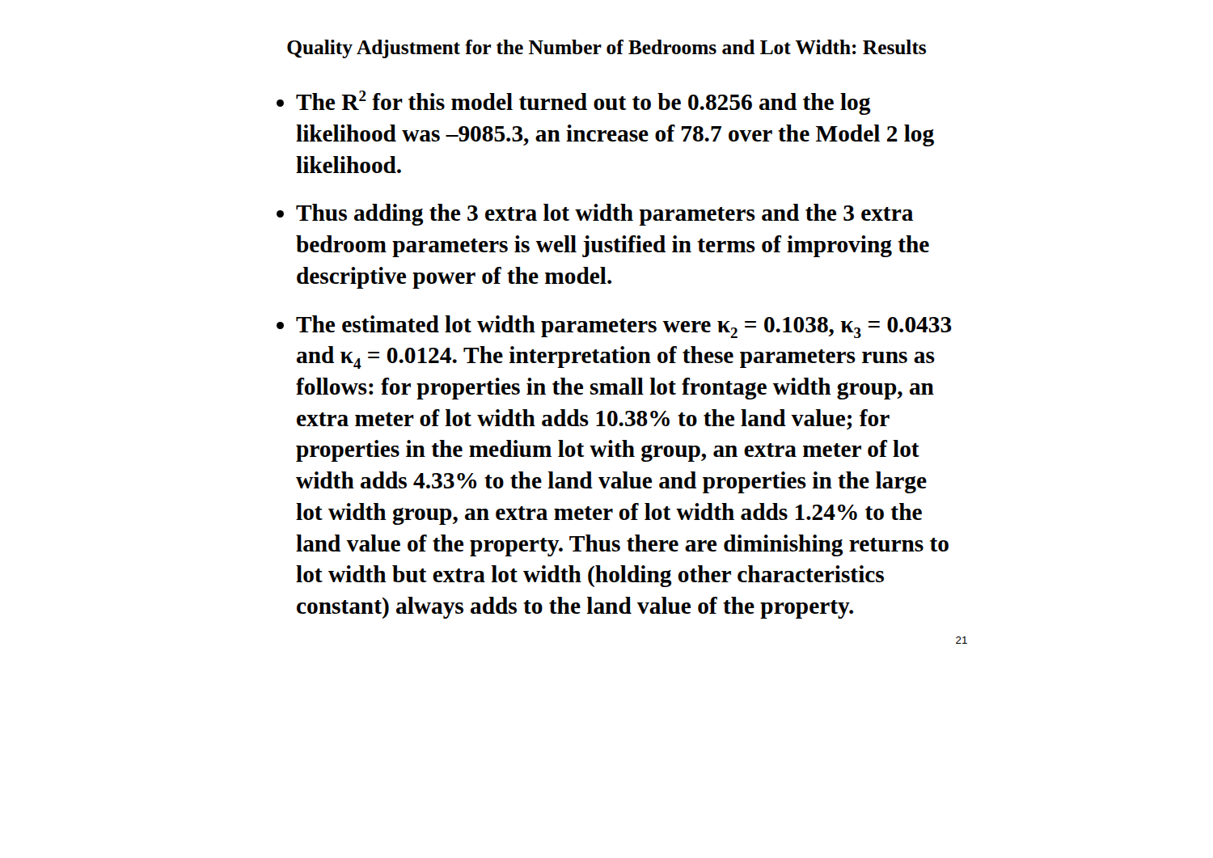Quality Adjustment for the Number of Bedrooms and Lot Width: Results
The R2 for this model turned out to be 0.8256 and the log likelihood was –9085.3, an increase of 78.7 over the Model 2 log likelihood.
Thus adding the 3 extra lot width parameters and the 3 extra bedroom parameters is well justified in terms of improving the descriptive power of the model.
The estimated lot width parameters were κ2 = 0.1038, κ3 = 0.0433 and κ4 = 0.0124. The interpretation of these parameters runs as follows: for properties in the small lot frontage width group, an extra meter of lot width adds 10.38% to the land value; for properties in the medium lot with group, an extra meter of lot width adds 4.33% to the land value and properties in the large lot width group, an extra meter of lot width adds 1.24% to the land value of the property. Thus there are diminishing returns to lot width but extra lot width (holding other characteristics constant) always adds to the land value of the property.
21